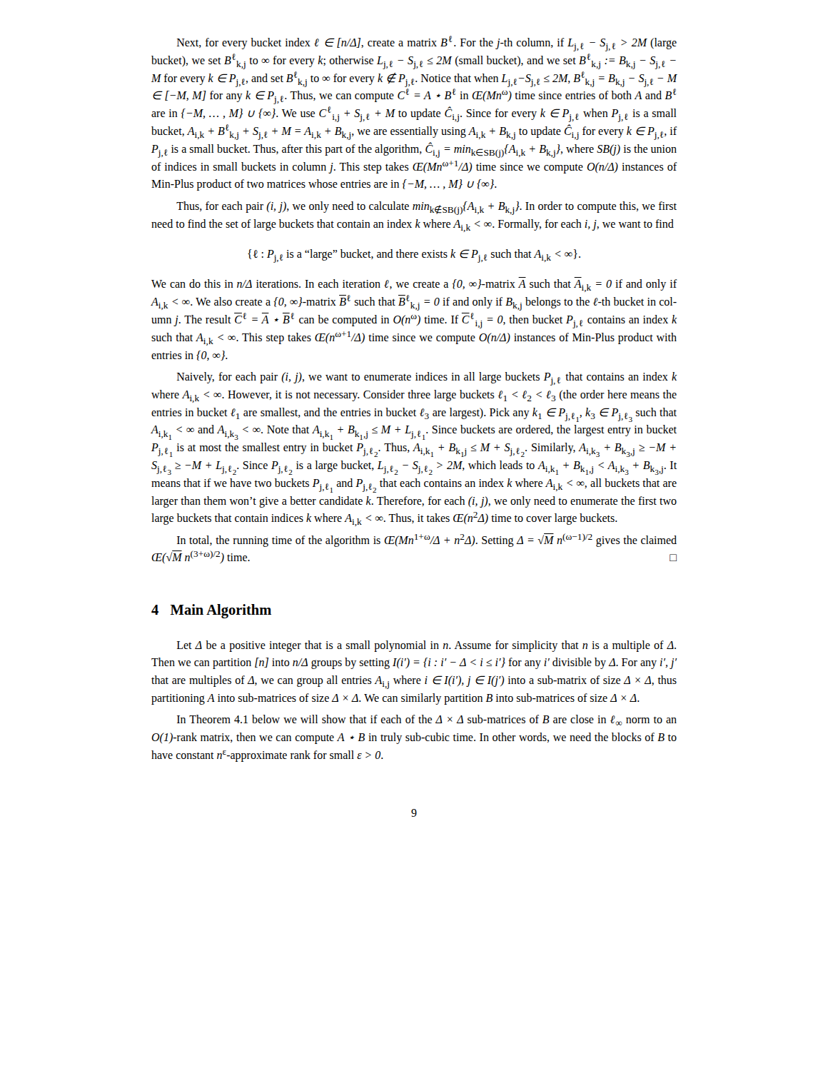Next, for every bucket index ℓ ∈ [n/Δ], create a matrix Bℓ. For the j-th column, if Lj,ℓ − Sj,ℓ > 2M (large bucket), we set Bℓk,j to ∞ for every k; otherwise Lj,ℓ − Sj,ℓ ≤ 2M (small bucket), and we set Bℓk,j := Bk,j − Sj,ℓ − M for every k ∈ Pj,ℓ, and set Bℓk,j to ∞ for every k ∉ Pj,ℓ. Notice that when Lj,ℓ−Sj,ℓ ≤ 2M, Bℓk,j = Bk,j − Sj,ℓ − M ∈ [−M, M] for any k ∈ Pj,ℓ. Thus, we can compute Cℓ = A ⋆ Bℓ in Œ(Mnω) time since entries of both A and Bℓ are in {−M, … , M} ∪ {∞}. We use Cℓi,j + Sj,ℓ + M to update Ĉi,j. Since for every k ∈ Pj,ℓ when Pj,ℓ is a small bucket, Ai,k + Bℓk,j + Sj,ℓ + M = Ai,k + Bk,j, we are essentially using Ai,k + Bk,j to update Ĉi,j for every k ∈ Pj,ℓ, if Pj,ℓ is a small bucket. Thus, after this part of the algorithm, Ĉi,j = mink∈SB(j){Ai,k + Bk,j}, where SB(j) is the union of indices in small buckets in column j. This step takes Œ(Mnω+1/Δ) time since we compute O(n/Δ) instances of Min-Plus product of two matrices whose entries are in {−M, … , M} ∪ {∞}.
Thus, for each pair (i, j), we only need to calculate mink∉SB(j){Ai,k + Bk,j}. In order to compute this, we first need to find the set of large buckets that contain an index k where Ai,k < ∞. Formally, for each i, j, we want to find
{ℓ : Pj,ℓ is a “large” bucket, and there exists k ∈ Pj,ℓ such that Ai,k < ∞}.
We can do this in n/Δ iterations. In each iteration ℓ, we create a {0, ∞}-matrix A such that Ai,k = 0 if and only if Ai,k < ∞. We also create a {0, ∞}-matrix Bℓ such that Bℓk,j = 0 if and only if Bk,j belongs to the ℓ-th bucket in column j. The result Cℓ = A ⋆ Bℓ can be computed in O(nω) time. If Cℓi,j = 0, then bucket Pj,ℓ contains an index k such that Ai,k < ∞. This step takes Œ(nω+1/Δ) time since we compute O(n/Δ) instances of Min-Plus product with entries in {0, ∞}.
Naively, for each pair (i, j), we want to enumerate indices in all large buckets Pj,ℓ that contains an index k where Ai,k < ∞. However, it is not necessary. Consider three large buckets ℓ1 < ℓ2 < ℓ3 (the order here means the entries in bucket ℓ1 are smallest, and the entries in bucket ℓ3 are largest). Pick any k1 ∈ Pj,ℓ1, k3 ∈ Pj,ℓ3 such that Ai,k1 < ∞ and Ai,k3 < ∞. Note that Ai,k1 + Bk1,j ≤ M + Lj,ℓ1. Since buckets are ordered, the largest entry in bucket Pj,ℓ1 is at most the smallest entry in bucket Pj,ℓ2. Thus, Ai,k1 + Bk1j ≤ M + Sj,ℓ2. Similarly, Ai,k3 + Bk3,j ≥ −M + Sj,ℓ3 ≥ −M + Lj,ℓ2. Since Pj,ℓ2 is a large bucket, Lj,ℓ2 − Sj,ℓ2 > 2M, which leads to Ai,k1 + Bk1,j < Ai,k3 + Bk3,j. It means that if we have two buckets Pj,ℓ1 and Pj,ℓ2 that each contains an index k where Ai,k < ∞, all buckets that are larger than them won’t give a better candidate k. Therefore, for each (i, j), we only need to enumerate the first two large buckets that contain indices k where Ai,k < ∞. Thus, it takes Œ(n2Δ) time to cover large buckets.
In total, the running time of the algorithm is Œ(Mn1+ω/Δ + n2Δ). Setting Δ = √M n(ω−1)/2 gives the claimed Œ(√M n(3+ω)/2) time. □
4 Main Algorithm
Let Δ be a positive integer that is a small polynomial in n. Assume for simplicity that n is a multiple of Δ. Then we can partition [n] into n/Δ groups by setting I(i′) = {i : i′ − Δ < i ≤ i′} for any i′ divisible by Δ. For any i′, j′ that are multiples of Δ, we can group all entries Ai,j where i ∈ I(i′), j ∈ I(j′) into a sub-matrix of size Δ × Δ, thus partitioning A into sub-matrices of size Δ × Δ. We can similarly partition B into sub-matrices of size Δ × Δ.
In Theorem 4.1 below we will show that if each of the Δ × Δ sub-matrices of B are close in ℓ∞ norm to an O(1)-rank matrix, then we can compute A ⋆ B in truly sub-cubic time. In other words, we need the blocks of B to have constant nε-approximate rank for small ε > 0.
9